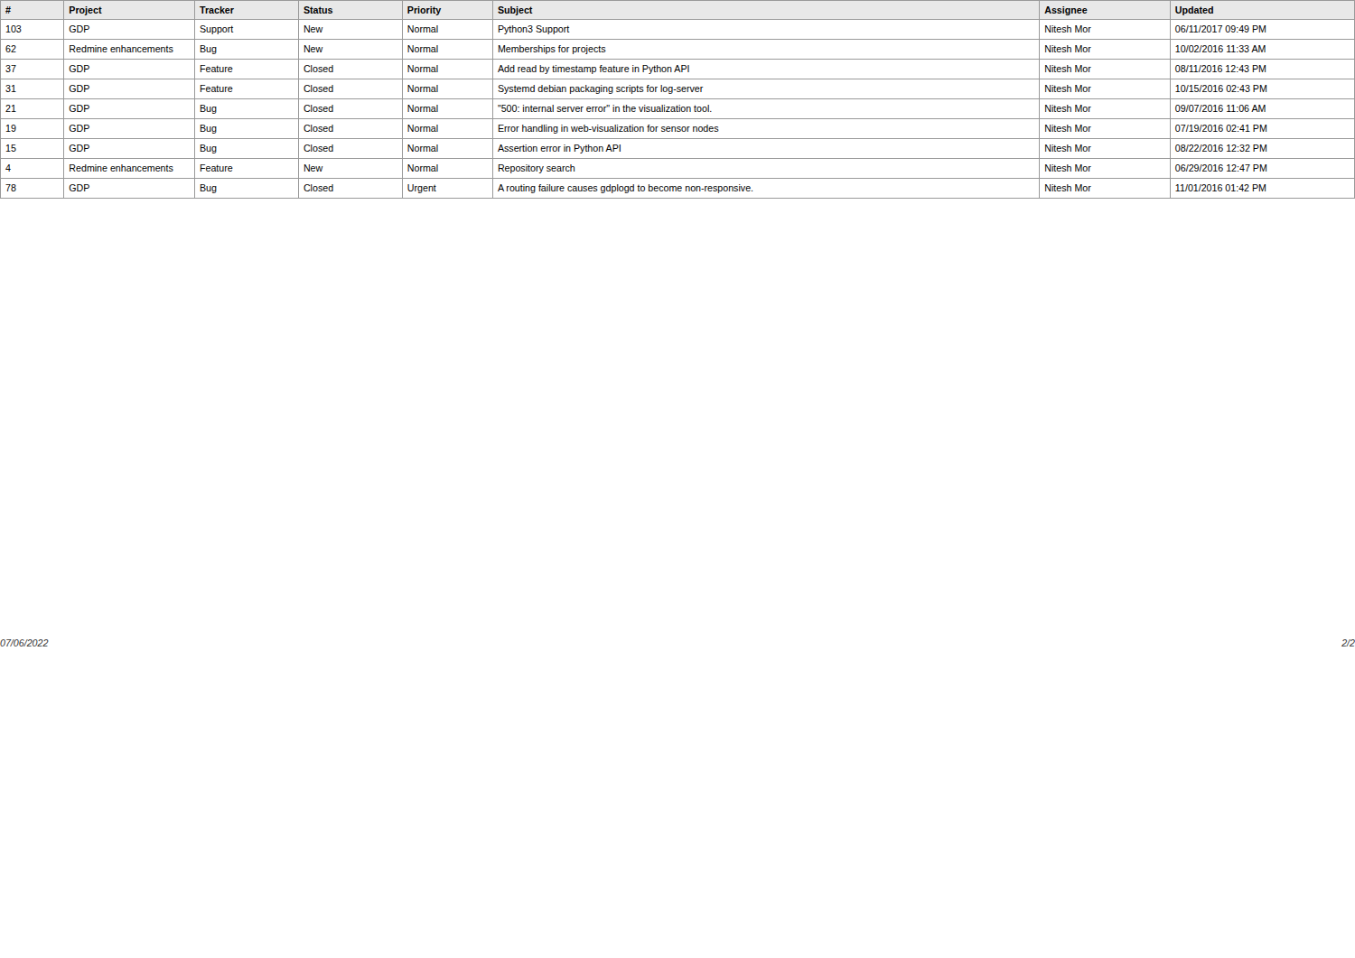| # | Project | Tracker | Status | Priority | Subject | Assignee | Updated |
| --- | --- | --- | --- | --- | --- | --- | --- |
| 103 | GDP | Support | New | Normal | Python3 Support | Nitesh Mor | 06/11/2017 09:49 PM |
| 62 | Redmine enhancements | Bug | New | Normal | Memberships for projects | Nitesh Mor | 10/02/2016 11:33 AM |
| 37 | GDP | Feature | Closed | Normal | Add read by timestamp feature in Python API | Nitesh Mor | 08/11/2016 12:43 PM |
| 31 | GDP | Feature | Closed | Normal | Systemd debian packaging scripts for log-server | Nitesh Mor | 10/15/2016 02:43 PM |
| 21 | GDP | Bug | Closed | Normal | "500: internal server error" in the visualization tool. | Nitesh Mor | 09/07/2016 11:06 AM |
| 19 | GDP | Bug | Closed | Normal | Error handling in web-visualization for sensor nodes | Nitesh Mor | 07/19/2016 02:41 PM |
| 15 | GDP | Bug | Closed | Normal | Assertion error in Python API | Nitesh Mor | 08/22/2016 12:32 PM |
| 4 | Redmine enhancements | Feature | New | Normal | Repository search | Nitesh Mor | 06/29/2016 12:47 PM |
| 78 | GDP | Bug | Closed | Urgent | A routing failure causes gdplogd to become non-responsive. | Nitesh Mor | 11/01/2016 01:42 PM |
07/06/2022 2/2